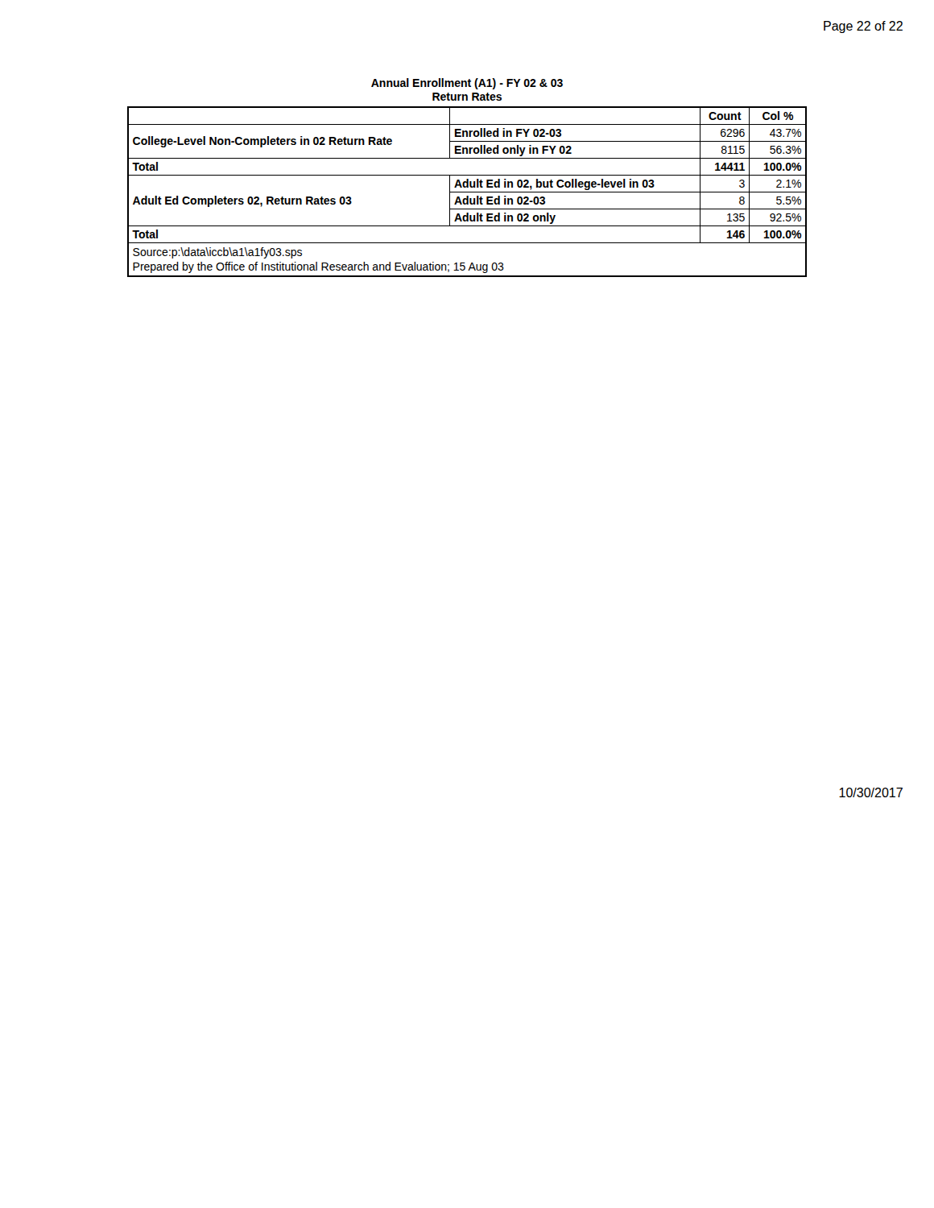Page 22 of 22
Annual Enrollment (A1) - FY 02 & 03
Return Rates
| | | Count | Col % |
| College-Level Non-Completers in 02 Return Rate | Enrolled in FY 02-03 | 6296 | 43.7% |
| Enrolled only in FY 02 | 8115 | 56.3% |
| Total | 14411 | 100.0% |
| Adult Ed Completers 02, Return Rates 03 | Adult Ed in 02, but College-level in 03 | 3 | 2.1% |
| Adult Ed in 02-03 | 8 | 5.5% |
| Adult Ed in 02 only | 135 | 92.5% |
| Total | 146 | 100.0% |
| Source:p:\data\iccb\a1\a1fy03.sps Prepared by the Office of Institutional Research and Evaluation; 15 Aug 03 |
10/30/2017